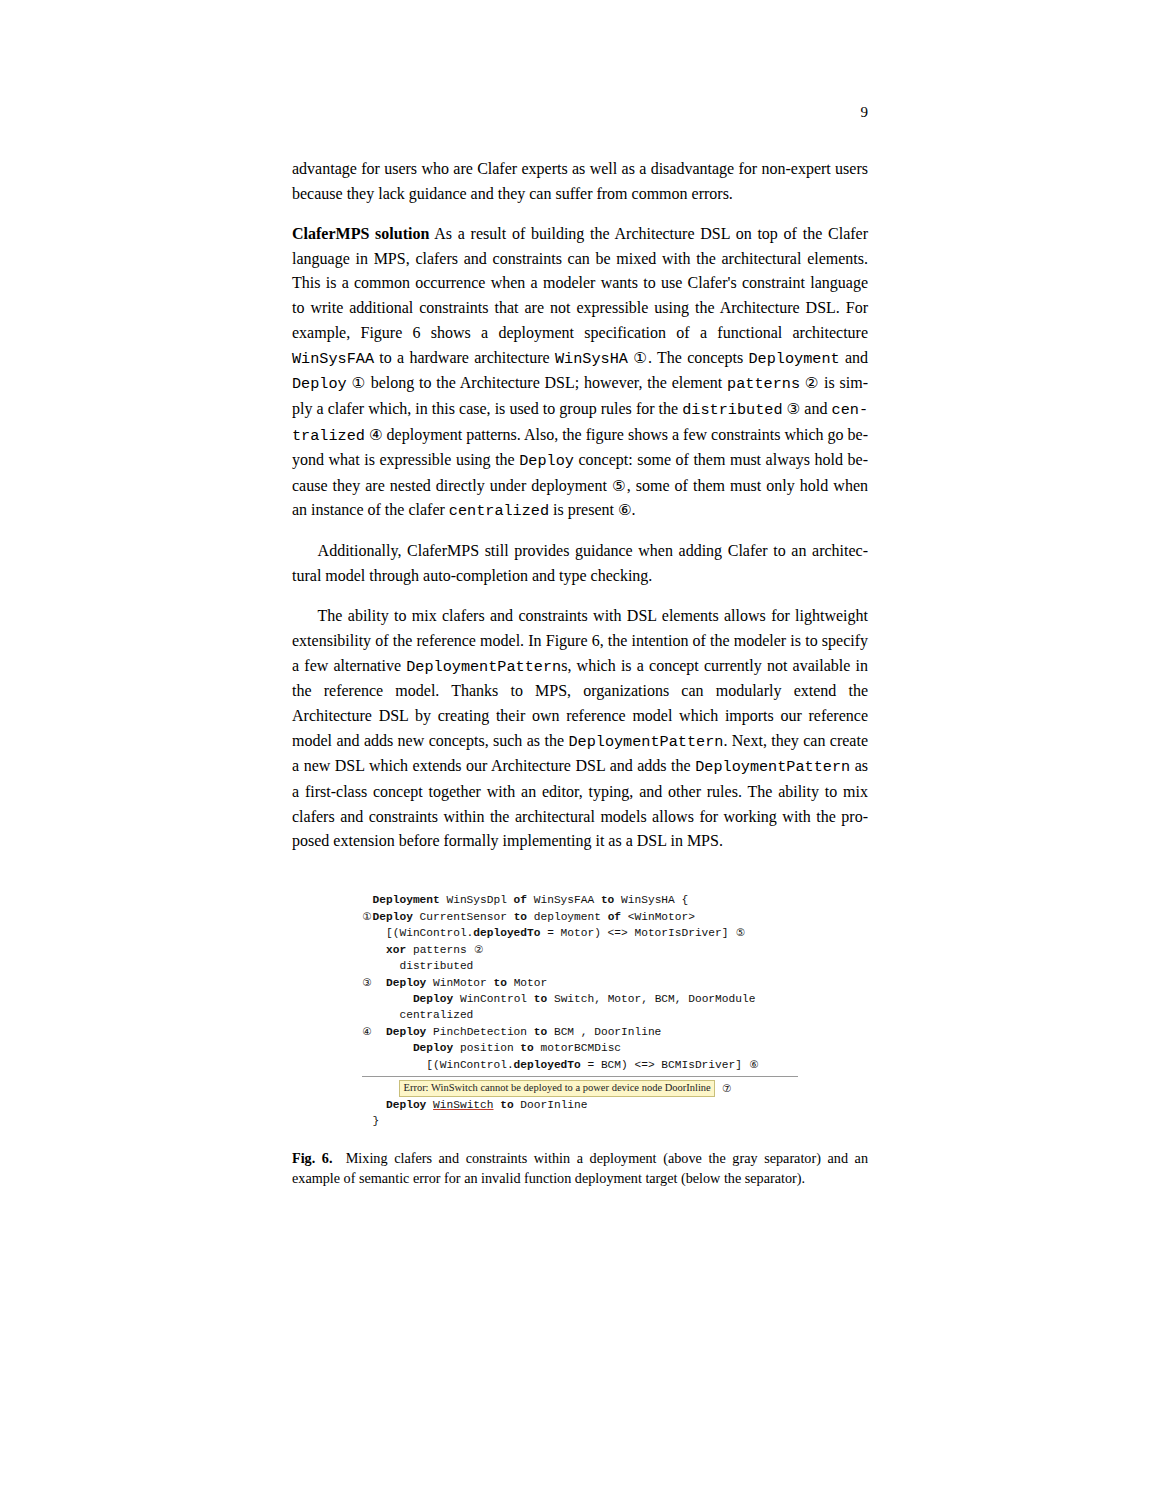9
advantage for users who are Clafer experts as well as a disadvantage for non-expert users because they lack guidance and they can suffer from common errors.
ClaferMPS solution As a result of building the Architecture DSL on top of the Clafer language in MPS, clafers and constraints can be mixed with the architectural elements. This is a common occurrence when a modeler wants to use Clafer's constraint language to write additional constraints that are not expressible using the Architecture DSL. For example, Figure 6 shows a deployment specification of a functional architecture WinSysFAA to a hardware architecture WinSysHA ①. The concepts Deployment and Deploy ① belong to the Architecture DSL; however, the element patterns ② is simply a clafer which, in this case, is used to group rules for the distributed ③ and centralized ④ deployment patterns. Also, the figure shows a few constraints which go beyond what is expressible using the Deploy concept: some of them must always hold because they are nested directly under deployment ⑤, some of them must only hold when an instance of the clafer centralized is present ⑥.
Additionally, ClaferMPS still provides guidance when adding Clafer to an architectural model through auto-completion and type checking.
The ability to mix clafers and constraints with DSL elements allows for lightweight extensibility of the reference model. In Figure 6, the intention of the modeler is to specify a few alternative DeploymentPatterns, which is a concept currently not available in the reference model. Thanks to MPS, organizations can modularly extend the Architecture DSL by creating their own reference model which imports our reference model and adds new concepts, such as the DeploymentPattern. Next, they can create a new DSL which extends our Architecture DSL and adds the DeploymentPattern as a first-class concept together with an editor, typing, and other rules. The ability to mix clafers and constraints within the architectural models allows for working with the proposed extension before formally implementing it as a DSL in MPS.
Deployment WinSysDpl of WinSysFAA to WinSysHA {
① Deploy CurrentSensor to deployment of <WinMotor>
[(WinControl.deployedTo = Motor) <=> MotorIsDriver] ⑤
xor patterns ②
distributed
③ Deploy WinMotor to Motor
Deploy WinControl to Switch, Motor, BCM, DoorModule
centralized
④ Deploy PinchDetection to BCM , DoorInline
Deploy position to motorBCMDisc
[(WinControl.deployedTo = BCM) <=> BCMIsDriver] ⑥
Error: WinSwitch cannot be deployed to a power device node DoorInline ⑦
Deploy WinSwitch to DoorInline
}
Fig. 6. Mixing clafers and constraints within a deployment (above the gray separator) and an example of semantic error for an invalid function deployment target (below the separator).